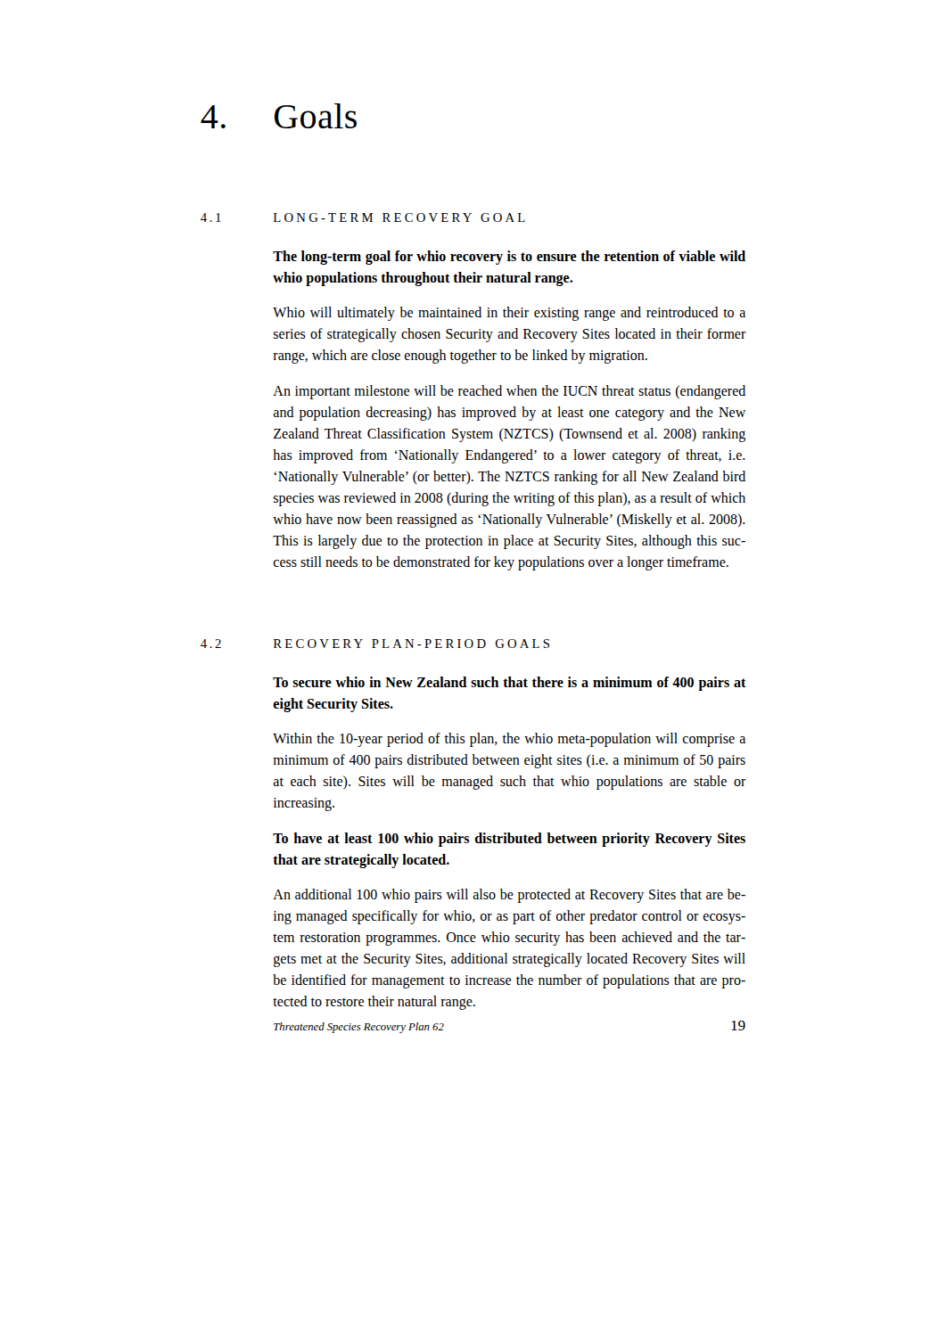4. Goals
4.1 Long-term recovery goal
The long-term goal for whio recovery is to ensure the retention of viable wild whio populations throughout their natural range.
Whio will ultimately be maintained in their existing range and reintroduced to a series of strategically chosen Security and Recovery Sites located in their former range, which are close enough together to be linked by migration.
An important milestone will be reached when the IUCN threat status (endangered and population decreasing) has improved by at least one category and the New Zealand Threat Classification System (NZTCS) (Townsend et al. 2008) ranking has improved from ‘Nationally Endangered’ to a lower category of threat, i.e. ‘Nationally Vulnerable’ (or better). The NZTCS ranking for all New Zealand bird species was reviewed in 2008 (during the writing of this plan), as a result of which whio have now been reassigned as ‘Nationally Vulnerable’ (Miskelly et al. 2008). This is largely due to the protection in place at Security Sites, although this success still needs to be demonstrated for key populations over a longer timeframe.
4.2 Recovery plan-period goals
To secure whio in New Zealand such that there is a minimum of 400 pairs at eight Security Sites.
Within the 10-year period of this plan, the whio meta-population will comprise a minimum of 400 pairs distributed between eight sites (i.e. a minimum of 50 pairs at each site). Sites will be managed such that whio populations are stable or increasing.
To have at least 100 whio pairs distributed between priority Recovery Sites that are strategically located.
An additional 100 whio pairs will also be protected at Recovery Sites that are being managed specifically for whio, or as part of other predator control or ecosystem restoration programmes. Once whio security has been achieved and the targets met at the Security Sites, additional strategically located Recovery Sites will be identified for management to increase the number of populations that are protected to restore their natural range.
Threatened Species Recovery Plan 62 19